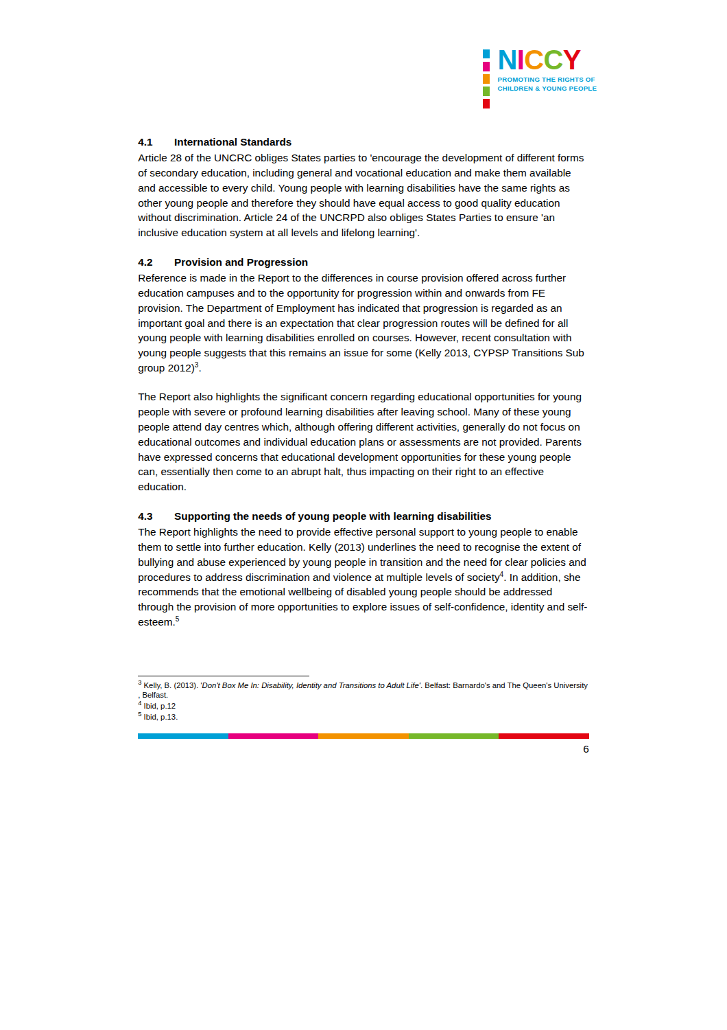NICCY
Promoting the rights of
children & young people
4.1 International Standards
Article 28 of the UNCRC obliges States parties to 'encourage the development of different forms of secondary education, including general and vocational education and make them available and accessible to every child. Young people with learning disabilities have the same rights as other young people and therefore they should have equal access to good quality education without discrimination. Article 24 of the UNCRPD also obliges States Parties to ensure 'an inclusive education system at all levels and lifelong learning'.
4.2 Provision and Progression
Reference is made in the Report to the differences in course provision offered across further education campuses and to the opportunity for progression within and onwards from FE provision. The Department of Employment has indicated that progression is regarded as an important goal and there is an expectation that clear progression routes will be defined for all young people with learning disabilities enrolled on courses. However, recent consultation with young people suggests that this remains an issue for some (Kelly 2013, CYPSP Transitions Sub group 2012)3.
The Report also highlights the significant concern regarding educational opportunities for young people with severe or profound learning disabilities after leaving school. Many of these young people attend day centres which, although offering different activities, generally do not focus on educational outcomes and individual education plans or assessments are not provided. Parents have expressed concerns that educational development opportunities for these young people can, essentially then come to an abrupt halt, thus impacting on their right to an effective education.
4.3 Supporting the needs of young people with learning disabilities
The Report highlights the need to provide effective personal support to young people to enable them to settle into further education. Kelly (2013) underlines the need to recognise the extent of bullying and abuse experienced by young people in transition and the need for clear policies and procedures to address discrimination and violence at multiple levels of society4. In addition, she recommends that the emotional wellbeing of disabled young people should be addressed through the provision of more opportunities to explore issues of self-confidence, identity and self-esteem.5
3 Kelly, B. (2013). 'Don't Box Me In: Disability, Identity and Transitions to Adult Life'. Belfast: Barnardo's and The Queen's University , Belfast.
4 Ibid, p.12
5 Ibid, p.13.
6